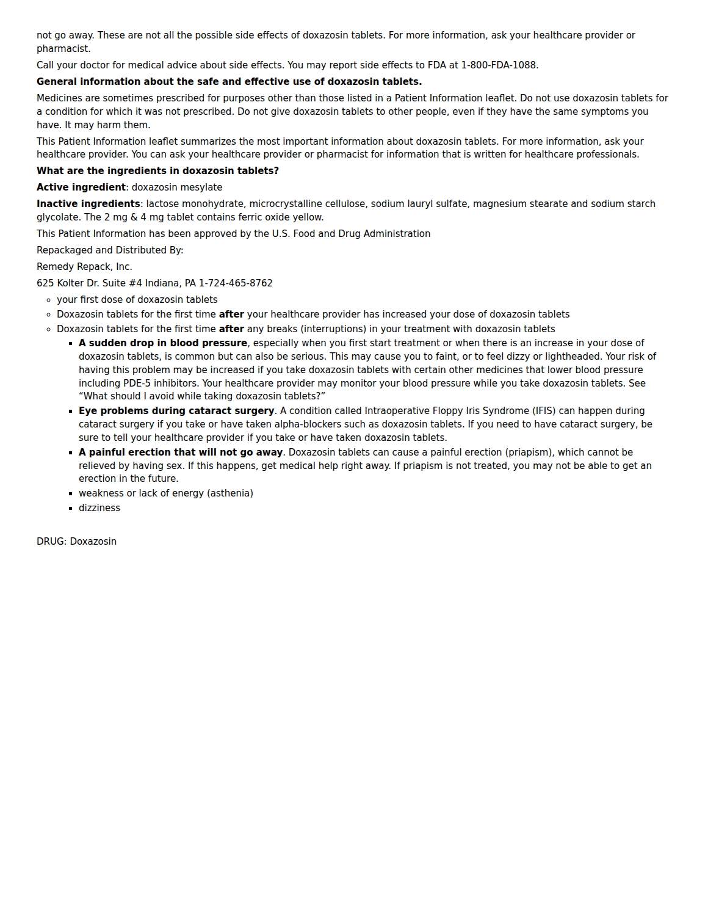not go away. These are not all the possible side effects of doxazosin tablets. For more information, ask your healthcare provider or pharmacist.
Call your doctor for medical advice about side effects. You may report side effects to FDA at 1-800-FDA-1088.
General information about the safe and effective use of doxazosin tablets.
Medicines are sometimes prescribed for purposes other than those listed in a Patient Information leaflet. Do not use doxazosin tablets for a condition for which it was not prescribed. Do not give doxazosin tablets to other people, even if they have the same symptoms you have. It may harm them.
This Patient Information leaflet summarizes the most important information about doxazosin tablets. For more information, ask your healthcare provider. You can ask your healthcare provider or pharmacist for information that is written for healthcare professionals.
What are the ingredients in doxazosin tablets?
Active ingredient: doxazosin mesylate
Inactive ingredients: lactose monohydrate, microcrystalline cellulose, sodium lauryl sulfate, magnesium stearate and sodium starch glycolate. The 2 mg & 4 mg tablet contains ferric oxide yellow.
This Patient Information has been approved by the U.S. Food and Drug Administration
Repackaged and Distributed By:
Remedy Repack, Inc.
625 Kolter Dr. Suite #4 Indiana, PA 1-724-465-8762
your first dose of doxazosin tablets
Doxazosin tablets for the first time after your healthcare provider has increased your dose of doxazosin tablets
Doxazosin tablets for the first time after any breaks (interruptions) in your treatment with doxazosin tablets
A sudden drop in blood pressure, especially when you first start treatment or when there is an increase in your dose of doxazosin tablets, is common but can also be serious. This may cause you to faint, or to feel dizzy or lightheaded. Your risk of having this problem may be increased if you take doxazosin tablets with certain other medicines that lower blood pressure including PDE-5 inhibitors. Your healthcare provider may monitor your blood pressure while you take doxazosin tablets. See “What should I avoid while taking doxazosin tablets?”
Eye problems during cataract surgery. A condition called Intraoperative Floppy Iris Syndrome (IFIS) can happen during cataract surgery if you take or have taken alpha-blockers such as doxazosin tablets. If you need to have cataract surgery, be sure to tell your healthcare provider if you take or have taken doxazosin tablets.
A painful erection that will not go away. Doxazosin tablets can cause a painful erection (priapism), which cannot be relieved by having sex. If this happens, get medical help right away. If priapism is not treated, you may not be able to get an erection in the future.
weakness or lack of energy (asthenia)
dizziness
DRUG: Doxazosin